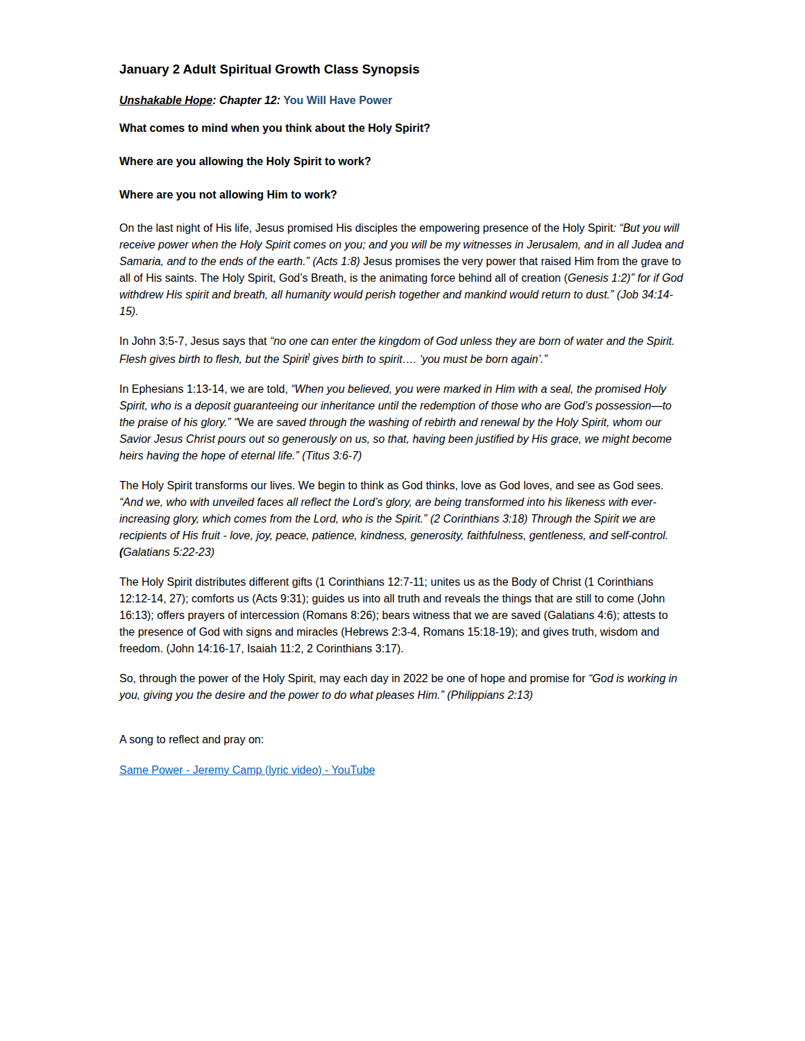January 2 Adult Spiritual Growth Class Synopsis
Unshakable Hope: Chapter 12: You Will Have Power
What comes to mind when you think about the Holy Spirit?
Where are you allowing the Holy Spirit to work?
Where are you not allowing Him to work?
On the last night of His life, Jesus promised His disciples the empowering presence of the Holy Spirit: “But you will receive power when the Holy Spirit comes on you; and you will be my witnesses in Jerusalem, and in all Judea and Samaria, and to the ends of the earth.” (Acts 1:8) Jesus promises the very power that raised Him from the grave to all of His saints. The Holy Spirit, God’s Breath, is the animating force behind all of creation (Genesis 1:2)” for if God withdrew His spirit and breath, all humanity would perish together and mankind would return to dust.” (Job 34:14-15).
In John 3:5-7, Jesus says that “no one can enter the kingdom of God unless they are born of water and the Spirit. Flesh gives birth to flesh, but the Spirit] gives birth to spirit…. ‘you must be born again’.”
In Ephesians 1:13-14, we are told, “When you believed, you were marked in Him with a seal, the promised Holy Spirit, who is a deposit guaranteeing our inheritance until the redemption of those who are God’s possession—to the praise of his glory.” “We are saved through the washing of rebirth and renewal by the Holy Spirit, whom our Savior Jesus Christ pours out so generously on us, so that, having been justified by His grace, we might become heirs having the hope of eternal life.” (Titus 3:6-7)
The Holy Spirit transforms our lives. We begin to think as God thinks, love as God loves, and see as God sees. “And we, who with unveiled faces all reflect the Lord’s glory, are being transformed into his likeness with ever-increasing glory, which comes from the Lord, who is the Spirit.” (2 Corinthians 3:18) Through the Spirit we are recipients of His fruit - love, joy, peace, patience, kindness, generosity, faithfulness, gentleness, and self-control. (Galatians 5:22-23)
The Holy Spirit distributes different gifts (1 Corinthians 12:7-11; unites us as the Body of Christ (1 Corinthians 12:12-14, 27); comforts us (Acts 9:31); guides us into all truth and reveals the things that are still to come (John 16:13); offers prayers of intercession (Romans 8:26); bears witness that we are saved (Galatians 4:6); attests to the presence of God with signs and miracles (Hebrews 2:3-4, Romans 15:18-19); and gives truth, wisdom and freedom. (John 14:16-17, Isaiah 11:2, 2 Corinthians 3:17).
So, through the power of the Holy Spirit, may each day in 2022 be one of hope and promise for “God is working in you, giving you the desire and the power to do what pleases Him.” (Philippians 2:13)
A song to reflect and pray on:
Same Power - Jeremy Camp (lyric video) - YouTube